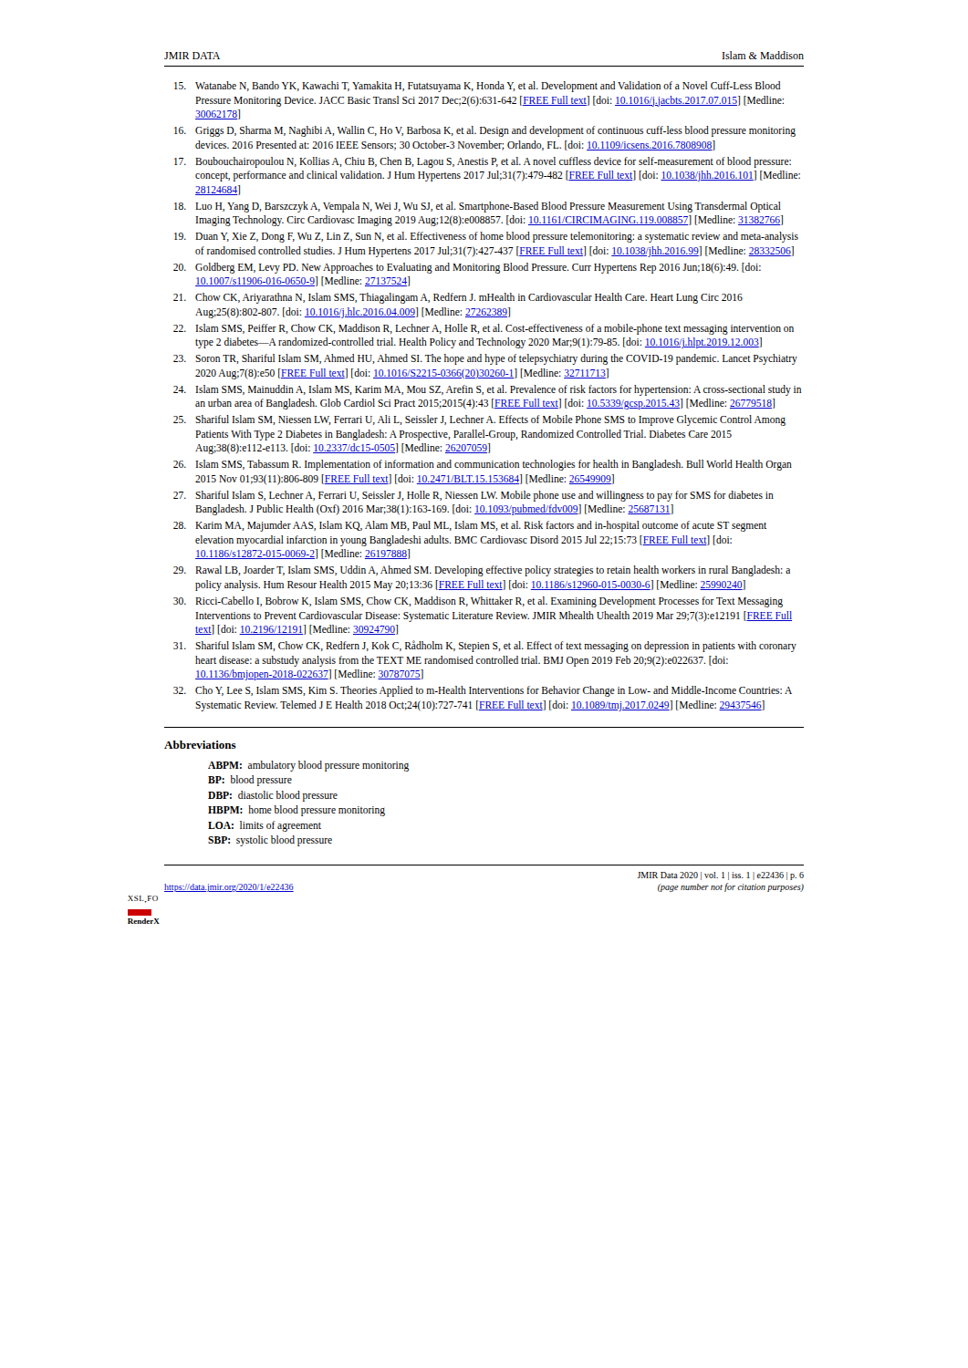JMIR DATA
Islam & Maddison
15.
Watanabe N, Bando YK, Kawachi T, Yamakita H, Futatsuyama K, Honda Y, et al. Development and Validation of a Novel Cuff-Less Blood Pressure Monitoring Device. JACC Basic Transl Sci 2017 Dec;2(6):631-642 [FREE Full text] [doi: 10.1016/j.jacbts.2017.07.015] [Medline: 30062178]
16.
Griggs D, Sharma M, Naghibi A, Wallin C, Ho V, Barbosa K, et al. Design and development of continuous cuff-less blood pressure monitoring devices. 2016 Presented at: 2016 IEEE Sensors; 30 October-3 November; Orlando, FL. [doi: 10.1109/icsens.2016.7808908]
17.
Boubouchairopoulou N, Kollias A, Chiu B, Chen B, Lagou S, Anestis P, et al. A novel cuffless device for self-measurement of blood pressure: concept, performance and clinical validation. J Hum Hypertens 2017 Jul;31(7):479-482 [FREE Full text] [doi: 10.1038/jhh.2016.101] [Medline: 28124684]
18.
Luo H, Yang D, Barszczyk A, Vempala N, Wei J, Wu SJ, et al. Smartphone-Based Blood Pressure Measurement Using Transdermal Optical Imaging Technology. Circ Cardiovasc Imaging 2019 Aug;12(8):e008857. [doi: 10.1161/CIRCIMAGING.119.008857] [Medline: 31382766]
19.
Duan Y, Xie Z, Dong F, Wu Z, Lin Z, Sun N, et al. Effectiveness of home blood pressure telemonitoring: a systematic review and meta-analysis of randomised controlled studies. J Hum Hypertens 2017 Jul;31(7):427-437 [FREE Full text] [doi: 10.1038/jhh.2016.99] [Medline: 28332506]
20.
Goldberg EM, Levy PD. New Approaches to Evaluating and Monitoring Blood Pressure. Curr Hypertens Rep 2016 Jun;18(6):49. [doi: 10.1007/s11906-016-0650-9] [Medline: 27137524]
21.
Chow CK, Ariyarathna N, Islam SMS, Thiagalingam A, Redfern J. mHealth in Cardiovascular Health Care. Heart Lung Circ 2016 Aug;25(8):802-807. [doi: 10.1016/j.hlc.2016.04.009] [Medline: 27262389]
22.
Islam SMS, Peiffer R, Chow CK, Maddison R, Lechner A, Holle R, et al. Cost-effectiveness of a mobile-phone text messaging intervention on type 2 diabetes—A randomized-controlled trial. Health Policy and Technology 2020 Mar;9(1):79-85. [doi: 10.1016/j.hlpt.2019.12.003]
23.
Soron TR, Shariful Islam SM, Ahmed HU, Ahmed SI. The hope and hype of telepsychiatry during the COVID-19 pandemic. Lancet Psychiatry 2020 Aug;7(8):e50 [FREE Full text] [doi: 10.1016/S2215-0366(20)30260-1] [Medline: 32711713]
24.
Islam SMS, Mainuddin A, Islam MS, Karim MA, Mou SZ, Arefin S, et al. Prevalence of risk factors for hypertension: A cross-sectional study in an urban area of Bangladesh. Glob Cardiol Sci Pract 2015;2015(4):43 [FREE Full text] [doi: 10.5339/gcsp.2015.43] [Medline: 26779518]
25.
Shariful Islam SM, Niessen LW, Ferrari U, Ali L, Seissler J, Lechner A. Effects of Mobile Phone SMS to Improve Glycemic Control Among Patients With Type 2 Diabetes in Bangladesh: A Prospective, Parallel-Group, Randomized Controlled Trial. Diabetes Care 2015 Aug;38(8):e112-e113. [doi: 10.2337/dc15-0505] [Medline: 26207059]
26.
Islam SMS, Tabassum R. Implementation of information and communication technologies for health in Bangladesh. Bull World Health Organ 2015 Nov 01;93(11):806-809 [FREE Full text] [doi: 10.2471/BLT.15.153684] [Medline: 26549909]
27.
Shariful Islam S, Lechner A, Ferrari U, Seissler J, Holle R, Niessen LW. Mobile phone use and willingness to pay for SMS for diabetes in Bangladesh. J Public Health (Oxf) 2016 Mar;38(1):163-169. [doi: 10.1093/pubmed/fdv009] [Medline: 25687131]
28.
Karim MA, Majumder AAS, Islam KQ, Alam MB, Paul ML, Islam MS, et al. Risk factors and in-hospital outcome of acute ST segment elevation myocardial infarction in young Bangladeshi adults. BMC Cardiovasc Disord 2015 Jul 22;15:73 [FREE Full text] [doi: 10.1186/s12872-015-0069-2] [Medline: 26197888]
29.
Rawal LB, Joarder T, Islam SMS, Uddin A, Ahmed SM. Developing effective policy strategies to retain health workers in rural Bangladesh: a policy analysis. Hum Resour Health 2015 May 20;13:36 [FREE Full text] [doi: 10.1186/s12960-015-0030-6] [Medline: 25990240]
30.
Ricci-Cabello I, Bobrow K, Islam SMS, Chow CK, Maddison R, Whittaker R, et al. Examining Development Processes for Text Messaging Interventions to Prevent Cardiovascular Disease: Systematic Literature Review. JMIR Mhealth Uhealth 2019 Mar 29;7(3):e12191 [FREE Full text] [doi: 10.2196/12191] [Medline: 30924790]
31.
Shariful Islam SM, Chow CK, Redfern J, Kok C, Rådholm K, Stepien S, et al. Effect of text messaging on depression in patients with coronary heart disease: a substudy analysis from the TEXT ME randomised controlled trial. BMJ Open 2019 Feb 20;9(2):e022637. [doi: 10.1136/bmjopen-2018-022637] [Medline: 30787075]
32.
Cho Y, Lee S, Islam SMS, Kim S. Theories Applied to m-Health Interventions for Behavior Change in Low- and Middle-Income Countries: A Systematic Review. Telemed J E Health 2018 Oct;24(10):727-741 [FREE Full text] [doi: 10.1089/tmj.2017.0249] [Medline: 29437546]
Abbreviations
ABPM: ambulatory blood pressure monitoring
BP: blood pressure
DBP: diastolic blood pressure
HBPM: home blood pressure monitoring
LOA: limits of agreement
SBP: systolic blood pressure
https://data.jmir.org/2020/1/e22436
JMIR Data 2020 | vol. 1 | iss. 1 | e22436 | p. 6
(page number not for citation purposes)
XSL•FO
RenderX